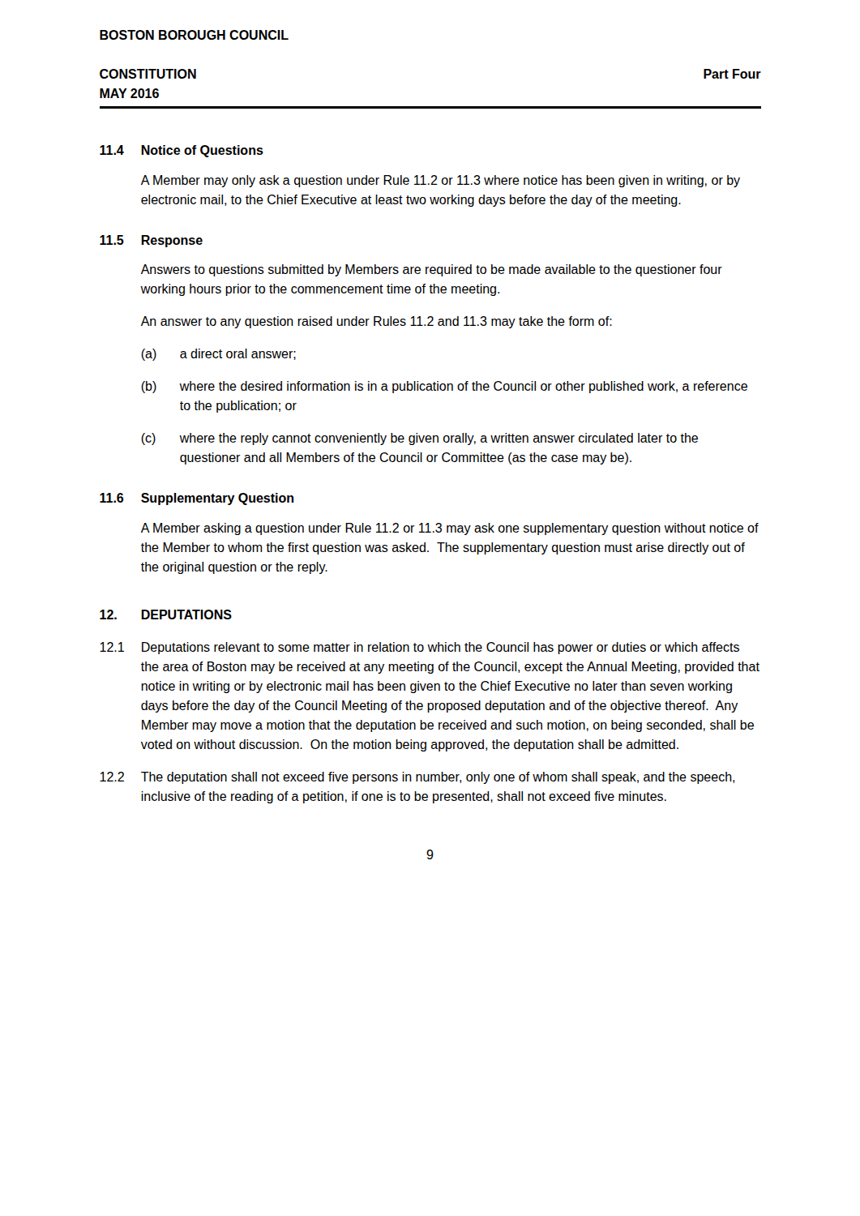BOSTON BOROUGH COUNCIL
CONSTITUTION
MAY 2016
Part Four
11.4 Notice of Questions
A Member may only ask a question under Rule 11.2 or 11.3 where notice has been given in writing, or by electronic mail, to the Chief Executive at least two working days before the day of the meeting.
11.5 Response
Answers to questions submitted by Members are required to be made available to the questioner four working hours prior to the commencement time of the meeting.
An answer to any question raised under Rules 11.2 and 11.3 may take the form of:
(a) a direct oral answer;
(b) where the desired information is in a publication of the Council or other published work, a reference to the publication; or
(c) where the reply cannot conveniently be given orally, a written answer circulated later to the questioner and all Members of the Council or Committee (as the case may be).
11.6 Supplementary Question
A Member asking a question under Rule 11.2 or 11.3 may ask one supplementary question without notice of the Member to whom the first question was asked. The supplementary question must arise directly out of the original question or the reply.
12. DEPUTATIONS
12.1 Deputations relevant to some matter in relation to which the Council has power or duties or which affects the area of Boston may be received at any meeting of the Council, except the Annual Meeting, provided that notice in writing or by electronic mail has been given to the Chief Executive no later than seven working days before the day of the Council Meeting of the proposed deputation and of the objective thereof. Any Member may move a motion that the deputation be received and such motion, on being seconded, shall be voted on without discussion. On the motion being approved, the deputation shall be admitted.
12.2 The deputation shall not exceed five persons in number, only one of whom shall speak, and the speech, inclusive of the reading of a petition, if one is to be presented, shall not exceed five minutes.
9